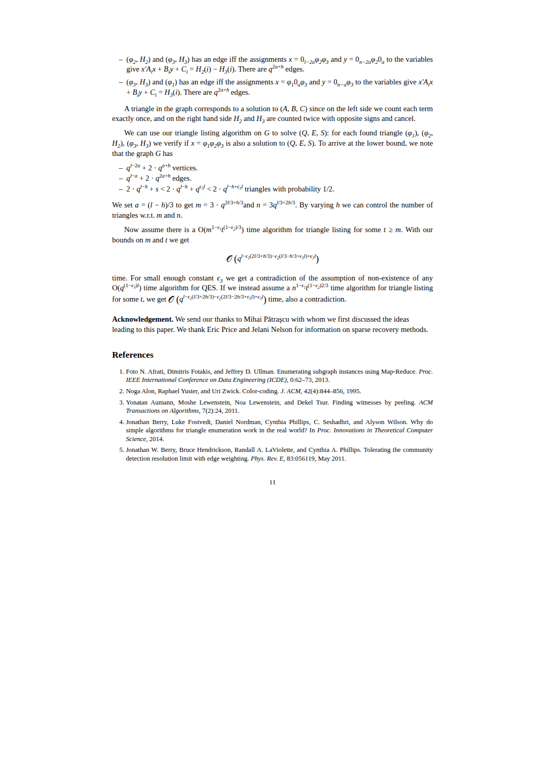(φ2, H2) and (φ3, H3) has an edge iff the assignments x = 0l−2aφ2φ3 and y = 0n−2aφ20a to the variables give x′Aix + Biy + Ci = H2(i) − H3(i). There are q2a+h edges.
(φ3, H3) and (φ1) has an edge iff the assignments x = φ10aφ3 and y = 0n−aφ3 to the variables give x′Aix + Biy + Ci = H3(i). There are q2a+h edges.
A triangle in the graph corresponds to a solution to (A, B, C) since on the left side we count each term exactly once, and on the right hand side H2 and H3 are counted twice with opposite signs and cancel.
We can use our triangle listing algorithm on G to solve (Q, E, S): for each found triangle (φ1), (φ2, H2), (φ3, H3) we verify if x = φ1φ2φ3 is also a solution to (Q, E, S). To arrive at the lower bound, we note that the graph G has
ql−2a + 2 · qa+h vertices.
ql−a + 2 · q2a+h edges.
2 · ql−h + s < 2 · ql−h + qϵ3l < 2 · ql−h+ϵ3l triangles with probability 1/2.
We set a = (l − h)/3 to get m = 3 · q2l/3+h/3and n = 3ql/3+2h/3. By varying h we can control the number of triangles w.r.t. m and n.
Now assume there is a O(m1−ϵ1t(1−ϵ2)/3) time algorithm for triangle listing for some t ≥ m. With our bounds on m and t we get
𝒪 (ql−ϵ1(2l/3+h/3)−ϵ2(l/3−h/3+ϵ3l)+ϵ3l)
time. For small enough constant ϵ3 we get a contradiction of the assumption of non-existence of any O(q(1−ϵ3)l) time algorithm for QES. If we instead assume a n1−ϵ1t(1−ϵ2)2/3 time algorithm for triangle listing for some t, we get 𝒪 (ql−ϵ1(l/3+2h/3)−ϵ2(2l/3−2h/3+ϵ3l)+ϵ3l) time, also a contradiction.
Acknowledgement.
We send our thanks to Mihai Pătraşcu with whom we first discussed the ideas leading to this paper. We thank Eric Price and Jelani Nelson for information on sparse recovery methods.
References
Foto N. Afrati, Dimitris Fotakis, and Jeffrey D. Ullman. Enumerating subgraph instances using Map-Reduce. Proc. IEEE International Conference on Data Engineering (ICDE), 0:62–73, 2013.
Noga Alon, Raphael Yuster, and Uri Zwick. Color-coding. J. ACM, 42(4):844–856, 1995.
Yonatan Aumann, Moshe Lewenstein, Noa Lewenstein, and Dekel Tsur. Finding witnesses by peeling. ACM Transactions on Algorithms, 7(2):24, 2011.
Jonathan Berry, Luke Fostvedt, Daniel Nordman, Cynthia Phillips, C. Seshadhri, and Alyson Wilson. Why do simple algorithms for triangle enumeration work in the real world? In Proc. Innovations in Theoretical Computer Science, 2014.
Jonathan W. Berry, Bruce Hendrickson, Randall A. LaViolette, and Cynthia A. Phillips. Tolerating the community detection resolution limit with edge weighting. Phys. Rev. E, 83:056119, May 2011.
11